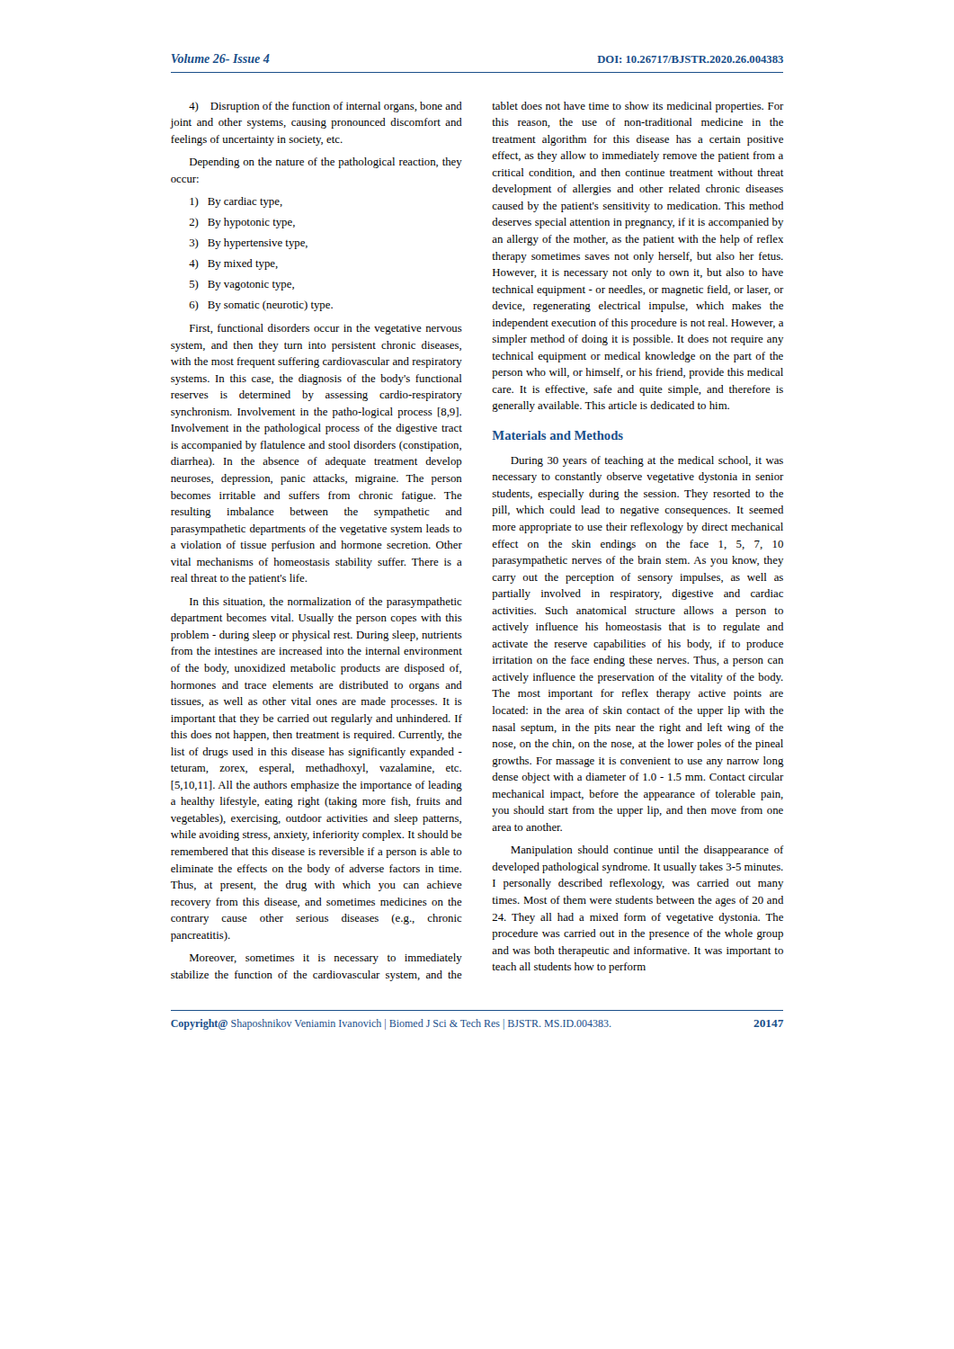Volume 26- Issue 4
DOI: 10.26717/BJSTR.2020.26.004383
4) Disruption of the function of internal organs, bone and joint and other systems, causing pronounced discomfort and feelings of uncertainty in society, etc.
Depending on the nature of the pathological reaction, they occur:
1) By cardiac type,
2) By hypotonic type,
3) By hypertensive type,
4) By mixed type,
5) By vagotonic type,
6) By somatic (neurotic) type.
First, functional disorders occur in the vegetative nervous system, and then they turn into persistent chronic diseases, with the most frequent suffering cardiovascular and respiratory systems. In this case, the diagnosis of the body's functional reserves is determined by assessing cardio-respiratory synchronism. Involvement in the patho-logical process [8,9]. Involvement in the pathological process of the digestive tract is accompanied by flatulence and stool disorders (constipation, diarrhea). In the absence of adequate treatment develop neuroses, depression, panic attacks, migraine. The person becomes irritable and suffers from chronic fatigue. The resulting imbalance between the sympathetic and parasympathetic departments of the vegetative system leads to a violation of tissue perfusion and hormone secretion. Other vital mechanisms of homeostasis stability suffer. There is a real threat to the patient's life.
In this situation, the normalization of the parasympathetic department becomes vital. Usually the person copes with this problem - during sleep or physical rest. During sleep, nutrients from the intestines are increased into the internal environment of the body, unoxidized metabolic products are disposed of, hormones and trace elements are distributed to organs and tissues, as well as other vital ones are made processes. It is important that they be carried out regularly and unhindered. If this does not happen, then treatment is required. Currently, the list of drugs used in this disease has significantly expanded - teturam, zorex, esperal, methadhoxyl, vazalamine, etc. [5,10,11]. All the authors emphasize the importance of leading a healthy lifestyle, eating right (taking more fish, fruits and vegetables), exercising, outdoor activities and sleep patterns, while avoiding stress, anxiety, inferiority complex. It should be remembered that this disease is reversible if a person is able to eliminate the effects on the body of adverse factors in time. Thus, at present, the drug with which you can achieve recovery from this disease, and sometimes medicines on the contrary cause other serious diseases (e.g., chronic pancreatitis).
Moreover, sometimes it is necessary to immediately stabilize the function of the cardiovascular system, and the tablet does not have time to show its medicinal properties. For this reason, the use of non-traditional medicine in the treatment algorithm for this disease has a certain positive effect, as they allow to immediately remove the patient from a critical condition, and then continue treatment without threat development of allergies and other related chronic diseases caused by the patient's sensitivity to medication. This method deserves special attention in pregnancy, if it is accompanied by an allergy of the mother, as the patient with the help of reflex therapy sometimes saves not only herself, but also her fetus. However, it is necessary not only to own it, but also to have technical equipment - or needles, or magnetic field, or laser, or device, regenerating electrical impulse, which makes the independent execution of this procedure is not real. However, a simpler method of doing it is possible. It does not require any technical equipment or medical knowledge on the part of the person who will, or himself, or his friend, provide this medical care. It is effective, safe and quite simple, and therefore is generally available. This article is dedicated to him.
Materials and Methods
During 30 years of teaching at the medical school, it was necessary to constantly observe vegetative dystonia in senior students, especially during the session. They resorted to the pill, which could lead to negative consequences. It seemed more appropriate to use their reflexology by direct mechanical effect on the skin endings on the face 1, 5, 7, 10 parasympathetic nerves of the brain stem. As you know, they carry out the perception of sensory impulses, as well as partially involved in respiratory, digestive and cardiac activities. Such anatomical structure allows a person to actively influence his homeostasis that is to regulate and activate the reserve capabilities of his body, if to produce irritation on the face ending these nerves. Thus, a person can actively influence the preservation of the vitality of the body. The most important for reflex therapy active points are located: in the area of skin contact of the upper lip with the nasal septum, in the pits near the right and left wing of the nose, on the chin, on the nose, at the lower poles of the pineal growths. For massage it is convenient to use any narrow long dense object with a diameter of 1.0 - 1.5 mm. Contact circular mechanical impact, before the appearance of tolerable pain, you should start from the upper lip, and then move from one area to another.
Manipulation should continue until the disappearance of developed pathological syndrome. It usually takes 3-5 minutes. I personally described reflexology, was carried out many times. Most of them were students between the ages of 20 and 24. They all had a mixed form of vegetative dystonia. The procedure was carried out in the presence of the whole group and was both therapeutic and informative. It was important to teach all students how to perform
Copyright@ Shaposhnikov Veniamin Ivanovich | Biomed J Sci & Tech Res | BJSTR. MS.ID.004383.
20147